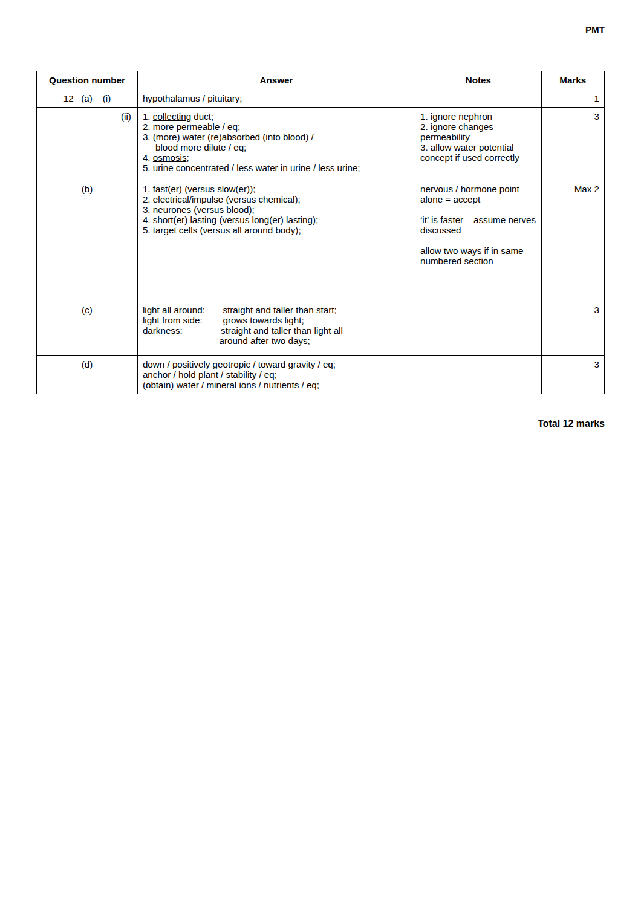PMT
| Question number | Answer | Notes | Marks |
| --- | --- | --- | --- |
| 12 (a) (i) | hypothalamus / pituitary; | | 1 |
| (ii) | 1. collecting duct; 2. more permeable / eq; 3. (more) water (re)absorbed (into blood) / blood more dilute / eq; 4. osmosis ; 5. urine concentrated / less water in urine / less urine; | 1. ignore nephron 2. ignore changes permeability 3. allow water potential concept if used correctly | 3 |
| (b) | 1. fast(er) (versus slow(er)); 2. electrical/impulse (versus chemical); 3. neurones (versus blood); 4. short(er) lasting (versus long(er) lasting); 5. target cells (versus all around body); | nervous / hormone point alone = accept ‘it’ is faster – assume nerves discussed allow two ways if in same numbered section | Max 2 |
| (c) | light all around: straight and taller than start; light from side: grows towards light; darkness: straight and taller than light all around after two days; | | 3 |
| (d) | down / positively geotropic / toward gravity / eq; anchor / hold plant / stability / eq; (obtain) water / mineral ions / nutrients / eq; | | 3 |
Total 12 marks